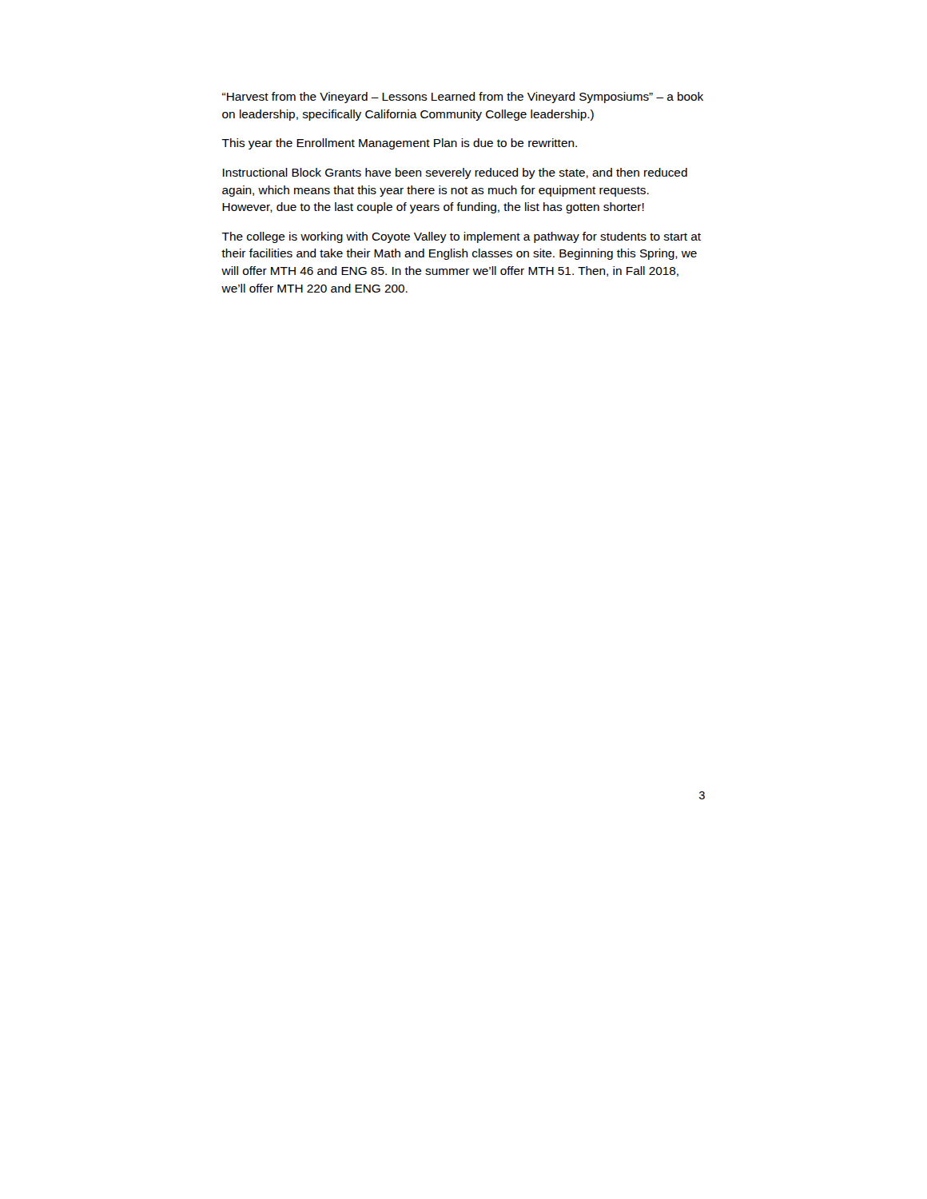“Harvest from the Vineyard – Lessons Learned from the Vineyard Symposiums” – a book on leadership, specifically California Community College leadership.)
This year the Enrollment Management Plan is due to be rewritten.
Instructional Block Grants have been severely reduced by the state, and then reduced again, which means that this year there is not as much for equipment requests. However, due to the last couple of years of funding, the list has gotten shorter!
The college is working with Coyote Valley to implement a pathway for students to start at their facilities and take their Math and English classes on site. Beginning this Spring, we will offer MTH 46 and ENG 85. In the summer we’ll offer MTH 51. Then, in Fall 2018, we’ll offer MTH 220 and ENG 200.
3